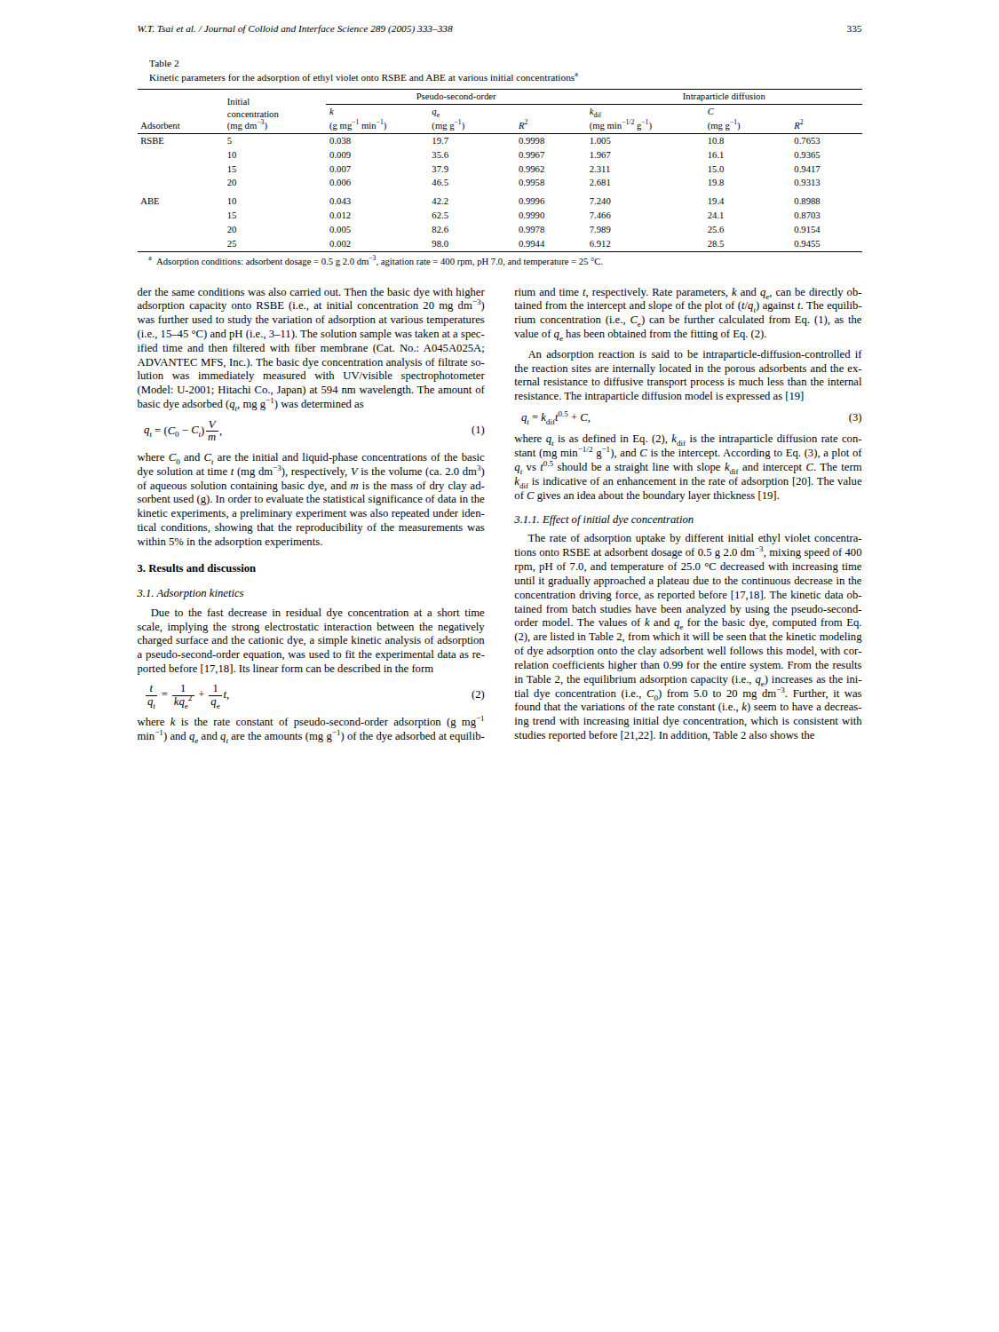W.T. Tsai et al. / Journal of Colloid and Interface Science 289 (2005) 333–338 335
Table 2
Kinetic parameters for the adsorption of ethyl violet onto RSBE and ABE at various initial concentrationsa
| Adsorbent | Initial concentration (mg dm −3 ) | Pseudo-second-order | Intraparticle diffusion |
| --- | --- | --- | --- |
| k | q e | R 2 | k dif | C | R 2 |
| (g mg −1 min −1 ) | (mg g −1 ) | (mg min −1/2 g −1 ) | (mg g −1 ) |
| RSBE | 5 | 0.038 | 19.7 | 0.9998 | 1.005 | 10.8 | 0.7653 |
| | 10 | 0.009 | 35.6 | 0.9967 | 1.967 | 16.1 | 0.9365 |
| | 15 | 0.007 | 37.9 | 0.9962 | 2.311 | 15.0 | 0.9417 |
| | 20 | 0.006 | 46.5 | 0.9958 | 2.681 | 19.8 | 0.9313 |
| ABE | 10 | 0.043 | 42.2 | 0.9996 | 7.240 | 19.4 | 0.8988 |
| | 15 | 0.012 | 62.5 | 0.9990 | 7.466 | 24.1 | 0.8703 |
| | 20 | 0.005 | 82.6 | 0.9978 | 7.989 | 25.6 | 0.9154 |
| | 25 | 0.002 | 98.0 | 0.9944 | 6.912 | 28.5 | 0.9455 |
a Adsorption conditions: adsorbent dosage = 0.5 g 2.0 dm−3, agitation rate = 400 rpm, pH 7.0, and temperature = 25 °C.
der the same conditions was also carried out. Then the basic dye with higher adsorption capacity onto RSBE (i.e., at initial concentration 20 mg dm−3) was further used to study the variation of adsorption at various temperatures (i.e., 15–45 °C) and pH (i.e., 3–11). The solution sample was taken at a specified time and then filtered with fiber membrane (Cat. No.: A045A025A; ADVANTEC MFS, Inc.). The basic dye concentration analysis of filtrate solution was immediately measured with UV/visible spectrophotometer (Model: U-2001; Hitachi Co., Japan) at 594 nm wavelength. The amount of basic dye adsorbed (qt, mg g−1) was determined as
qt = (C0 − Ct)Vm, (1)
where C0 and Ct are the initial and liquid-phase concentrations of the basic dye solution at time t (mg dm−3), respectively, V is the volume (ca. 2.0 dm3) of aqueous solution containing basic dye, and m is the mass of dry clay adsorbent used (g). In order to evaluate the statistical significance of data in the kinetic experiments, a preliminary experiment was also repeated under identical conditions, showing that the reproducibility of the measurements was within 5% in the adsorption experiments.
3. Results and discussion
3.1. Adsorption kinetics
Due to the fast decrease in residual dye concentration at a short time scale, implying the strong electrostatic interaction between the negatively charged surface and the cationic dye, a simple kinetic analysis of adsorption a pseudo-second-order equation, was used to fit the experimental data as reported before [17,18]. Its linear form can be described in the form
tqt = 1 kqe2 + 1 qe t, (2)
where k is the rate constant of pseudo-second-order adsorption (g mg−1 min−1) and qe and qt are the amounts (mg g−1) of the dye adsorbed at equilibrium and time t, respectively. Rate parameters, k and qe, can be directly obtained from the intercept and slope of the plot of (t/qt) against t. The equilibrium concentration (i.e., Ce) can be further calculated from Eq. (1), as the value of qe has been obtained from the fitting of Eq. (2).
An adsorption reaction is said to be intraparticle-diffusion-controlled if the reaction sites are internally located in the porous adsorbents and the external resistance to diffusive transport process is much less than the internal resistance. The intraparticle diffusion model is expressed as [19]
qt = kdift0.5 + C, (3)
where qt is as defined in Eq. (2), kdif is the intraparticle diffusion rate constant (mg min−1/2 g−1), and C is the intercept. According to Eq. (3), a plot of qt vs t0.5 should be a straight line with slope kdif and intercept C. The term kdif is indicative of an enhancement in the rate of adsorption [20]. The value of C gives an idea about the boundary layer thickness [19].
3.1.1. Effect of initial dye concentration
The rate of adsorption uptake by different initial ethyl violet concentrations onto RSBE at adsorbent dosage of 0.5 g 2.0 dm−3, mixing speed of 400 rpm, pH of 7.0, and temperature of 25.0 °C decreased with increasing time until it gradually approached a plateau due to the continuous decrease in the concentration driving force, as reported before [17,18]. The kinetic data obtained from batch studies have been analyzed by using the pseudo-second-order model. The values of k and qe for the basic dye, computed from Eq. (2), are listed in Table 2, from which it will be seen that the kinetic modeling of dye adsorption onto the clay adsorbent well follows this model, with correlation coefficients higher than 0.99 for the entire system. From the results in Table 2, the equilibrium adsorption capacity (i.e., qe) increases as the initial dye concentration (i.e., C0) from 5.0 to 20 mg dm−3. Further, it was found that the variations of the rate constant (i.e., k) seem to have a decreasing trend with increasing initial dye concentration, which is consistent with studies reported before [21,22]. In addition, Table 2 also shows the